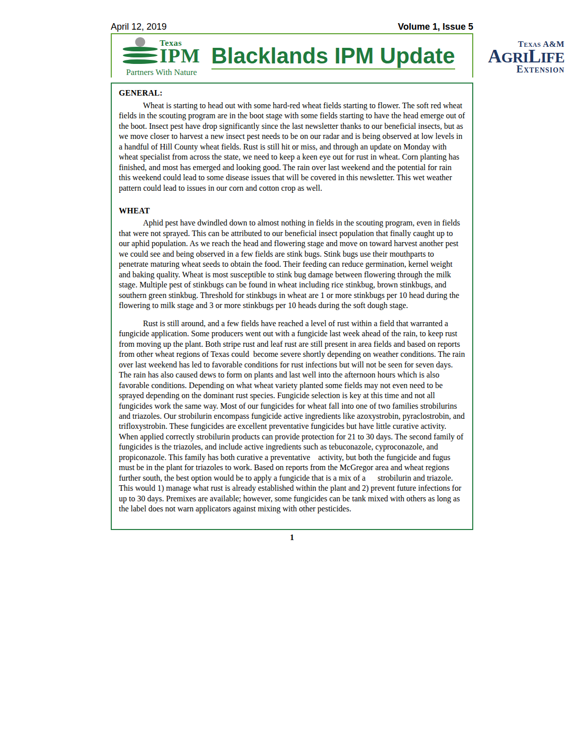April 12, 2019
Volume 1, Issue 5
Texas IPM
Partners With Nature
Blacklands IPM Update
Texas A&M AGRILIFE Extension
GENERAL:
Wheat is starting to head out with some hard-red wheat fields starting to flower. The soft red wheat fields in the scouting program are in the boot stage with some fields starting to have the head emerge out of the boot. Insect pest have drop significantly since the last newsletter thanks to our beneficial insects, but as we move closer to harvest a new insect pest needs to be on our radar and is being observed at low levels in a handful of Hill County wheat fields. Rust is still hit or miss, and through an update on Monday with wheat specialist from across the state, we need to keep a keen eye out for rust in wheat. Corn planting has finished, and most has emerged and looking good. The rain over last weekend and the potential for rain this weekend could lead to some disease issues that will be covered in this newsletter. This wet weather pattern could lead to issues in our corn and cotton crop as well.
WHEAT
Aphid pest have dwindled down to almost nothing in fields in the scouting program, even in fields that were not sprayed. This can be attributed to our beneficial insect population that finally caught up to our aphid population. As we reach the head and flowering stage and move on toward harvest another pest we could see and being observed in a few fields are stink bugs. Stink bugs use their mouthparts to penetrate maturing wheat seeds to obtain the food. Their feeding can reduce germination, kernel weight and baking quality. Wheat is most susceptible to stink bug damage between flowering through the milk stage. Multiple pest of stinkbugs can be found in wheat including rice stinkbug, brown stinkbugs, and southern green stinkbug. Threshold for stinkbugs in wheat are 1 or more stinkbugs per 10 head during the flowering to milk stage and 3 or more stinkbugs per 10 heads during the soft dough stage.
Rust is still around, and a few fields have reached a level of rust within a field that warranted a fungicide application. Some producers went out with a fungicide last week ahead of the rain, to keep rust from moving up the plant. Both stripe rust and leaf rust are still present in area fields and based on reports from other wheat regions of Texas could become severe shortly depending on weather conditions. The rain over last weekend has led to favorable conditions for rust infections but will not be seen for seven days. The rain has also caused dews to form on plants and last well into the afternoon hours which is also favorable conditions. Depending on what wheat variety planted some fields may not even need to be sprayed depending on the dominant rust species. Fungicide selection is key at this time and not all fungicides work the same way. Most of our fungicides for wheat fall into one of two families strobilurins and triazoles. Our strobilurin encompass fungicide active ingredients like azoxystrobin, pyraclostrobin, and trifloxystrobin. These fungicides are excellent preventative fungicides but have little curative activity. When applied correctly strobilurin products can provide protection for 21 to 30 days. The second family of fungicides is the triazoles, and include active ingredients such as tebuconazole, cyproconazole, and propiconazole. This family has both curative a preventative activity, but both the fungicide and fugus must be in the plant for triazoles to work. Based on reports from the McGregor area and wheat regions further south, the best option would be to apply a fungicide that is a mix of a strobilurin and triazole. This would 1) manage what rust is already established within the plant and 2) prevent future infections for up to 30 days. Premixes are available; however, some fungicides can be tank mixed with others as long as the label does not warn applicators against mixing with other pesticides.
1